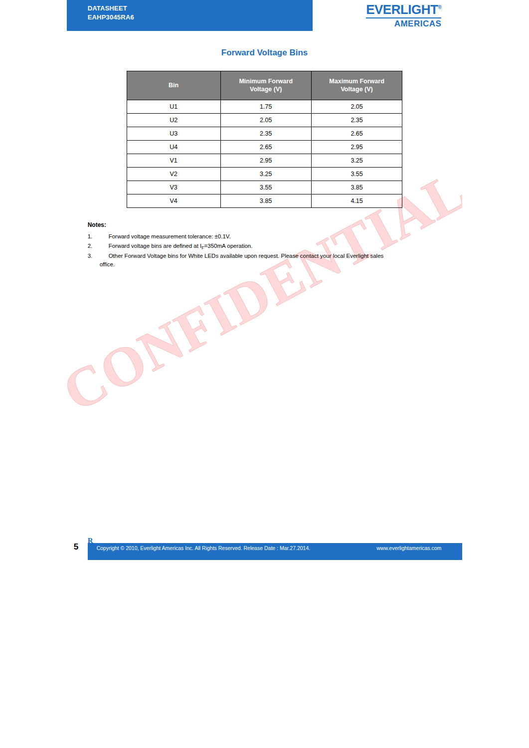DATASHEET
EAHP3045RA6
EVERLIGHT®
AMERICAS
CONFIDENTIAL
Forward Voltage Bins
| Bin | Minimum Forward Voltage (V) | Maximum Forward Voltage (V) |
| --- | --- | --- |
| U1 | 1.75 | 2.05 |
| U2 | 2.05 | 2.35 |
| U3 | 2.35 | 2.65 |
| U4 | 2.65 | 2.95 |
| V1 | 2.95 | 3.25 |
| V2 | 3.25 | 3.55 |
| V3 | 3.55 | 3.85 |
| V4 | 3.85 | 4.15 |
Notes:
1. Forward voltage measurement tolerance: ±0.1V.
2. Forward voltage bins are defined at IF=350mA operation.
3. Other Forward Voltage bins for White LEDs available upon request. Please contact your local Everlight sales office.
Copyright © 2010, Everlight Americas Inc. All Rights Reserved. Release Date : Mar.27.2014.
www.everlightamericas.com
5
R
LifecyclePhase:Developing()
Expired Period: Forever